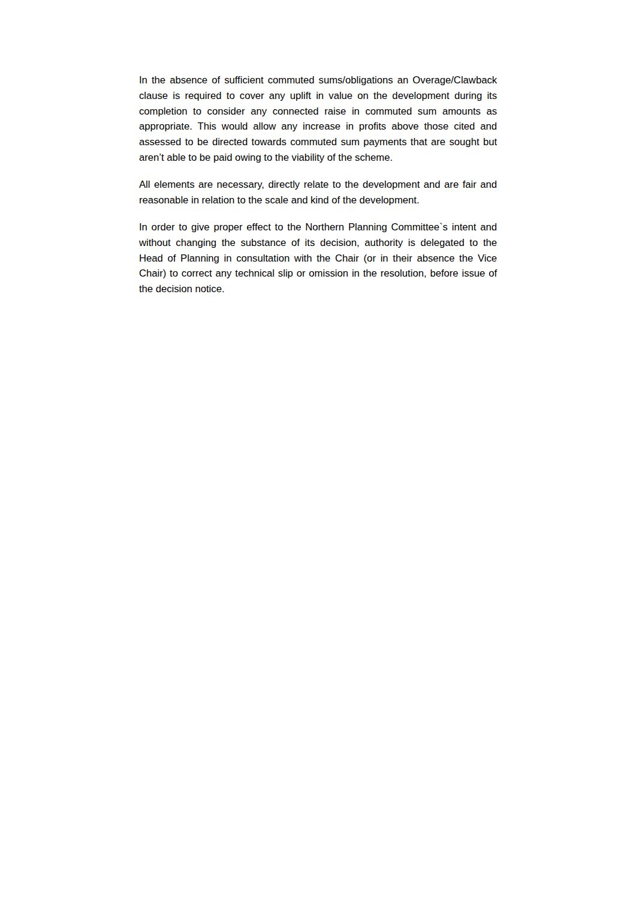In the absence of sufficient commuted sums/obligations an Overage/Clawback clause is required to cover any uplift in value on the development during its completion to consider any connected raise in commuted sum amounts as appropriate. This would allow any increase in profits above those cited and assessed to be directed towards commuted sum payments that are sought but aren’t able to be paid owing to the viability of the scheme.
All elements are necessary, directly relate to the development and are fair and reasonable in relation to the scale and kind of the development.
In order to give proper effect to the Northern Planning Committee`s intent and without changing the substance of its decision, authority is delegated to the Head of Planning in consultation with the Chair (or in their absence the Vice Chair) to correct any technical slip or omission in the resolution, before issue of the decision notice.